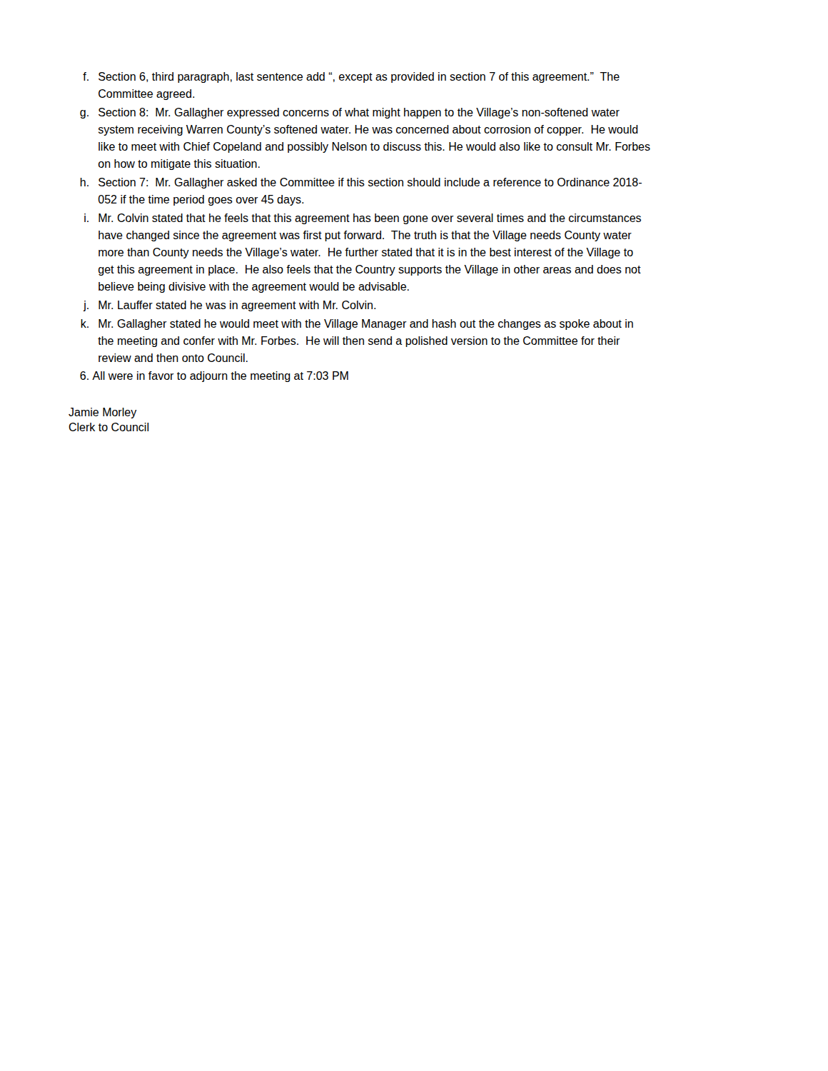Section 6, third paragraph, last sentence add “, except as provided in section 7 of this agreement.” The Committee agreed.
Section 8: Mr. Gallagher expressed concerns of what might happen to the Village’s non-softened water system receiving Warren County’s softened water. He was concerned about corrosion of copper. He would like to meet with Chief Copeland and possibly Nelson to discuss this. He would also like to consult Mr. Forbes on how to mitigate this situation.
Section 7: Mr. Gallagher asked the Committee if this section should include a reference to Ordinance 2018-052 if the time period goes over 45 days.
Mr. Colvin stated that he feels that this agreement has been gone over several times and the circumstances have changed since the agreement was first put forward. The truth is that the Village needs County water more than County needs the Village’s water. He further stated that it is in the best interest of the Village to get this agreement in place. He also feels that the Country supports the Village in other areas and does not believe being divisive with the agreement would be advisable.
Mr. Lauffer stated he was in agreement with Mr. Colvin.
Mr. Gallagher stated he would meet with the Village Manager and hash out the changes as spoke about in the meeting and confer with Mr. Forbes. He will then send a polished version to the Committee for their review and then onto Council.
All were in favor to adjourn the meeting at 7:03 PM
Jamie Morley
Clerk to Council